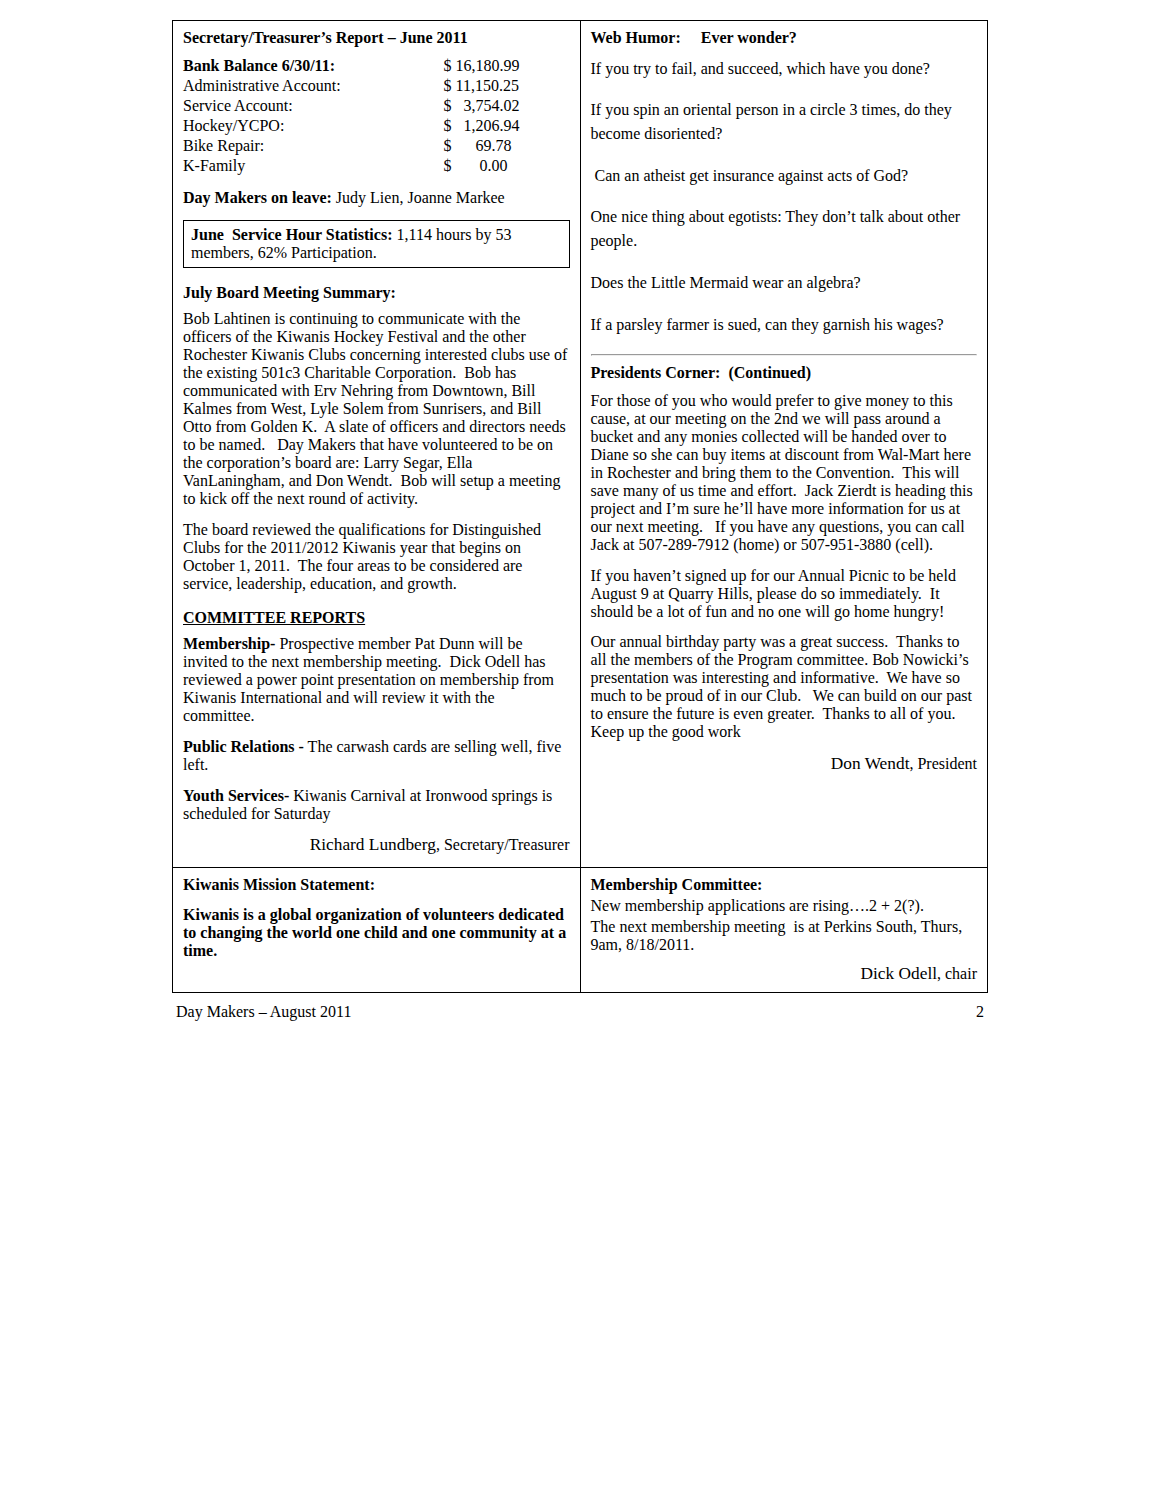| Secretary/Treasurer’s Report – June 2011 / Bank Balance 6/30/11: / $ 16,180.99 / / Administrative Account: / $ 11,150.25 / / Service Account: / $ 3,754.02 / / Hockey/YCPO: / $ 1,206.94 / / Bike Repair: / $ 69.78 / / K-Family / $ 0.00 / Day Makers on leave: Judy Lien, Joanne Markee June Service Hour Statistics: 1,114 hours by 53 members, 62% Participation. July Board Meeting Summary: Bob Lahtinen is continuing to communicate with the officers of the Kiwanis Hockey Festival and the other Rochester Kiwanis Clubs concerning interested clubs use of the existing 501c3 Charitable Corporation. Bob has communicated with Erv Nehring from Downtown, Bill Kalmes from West, Lyle Solem from Sunrisers, and Bill Otto from Golden K. A slate of officers and directors needs to be named. Day Makers that have volunteered to be on the corporation’s board are: Larry Segar, Ella VanLaningham, and Don Wendt. Bob will setup a meeting to kick off the next round of activity. The board reviewed the qualifications for Distinguished Clubs for the 2011/2012 Kiwanis year that begins on October 1, 2011. The four areas to be considered are service, leadership, education, and growth. COMMITTEE REPORTS Membership- Prospective member Pat Dunn will be invited to the next membership meeting. Dick Odell has reviewed a power point presentation on membership from Kiwanis International and will review it with the committee. Public Relations - The carwash cards are selling well, five left. Youth Services- Kiwanis Carnival at Ironwood springs is scheduled for Saturday Richard Lundberg , Secretary/Treasurer | Web Humor: Ever wonder? If you try to fail, and succeed, which have you done? If you spin an oriental person in a circle 3 times, do they become disoriented? Can an atheist get insurance against acts of God? One nice thing about egotists: They don’t talk about other people. Does the Little Mermaid wear an algebra? If a parsley farmer is sued, can they garnish his wages? Presidents Corner: (Continued) For those of you who would prefer to give money to this cause, at our meeting on the 2nd we will pass around a bucket and any monies collected will be handed over to Diane so she can buy items at discount from Wal-Mart here in Rochester and bring them to the Convention. This will save many of us time and effort. Jack Zierdt is heading this project and I’m sure he’ll have more information for us at our next meeting. If you have any questions, you can call Jack at 507-289-7912 (home) or 507-951-3880 (cell). If you haven’t signed up for our Annual Picnic to be held August 9 at Quarry Hills, please do so immediately. It should be a lot of fun and no one will go home hungry! Our annual birthday party was a great success. Thanks to all the members of the Program committee. Bob Nowicki’s presentation was interesting and informative. We have so much to be proud of in our Club. We can build on our past to ensure the future is even greater. Thanks to all of you. Keep up the good work Don Wendt , President |
| Kiwanis Mission Statement: Kiwanis is a global organization of volunteers dedicated to changing the world one child and one community at a time. | Membership Committee: New membership applications are rising….2 + 2(?). The next membership meeting is at Perkins South, Thurs, 9am, 8/18/2011. Dick Odell , chair |
Day Makers – August 2011
2